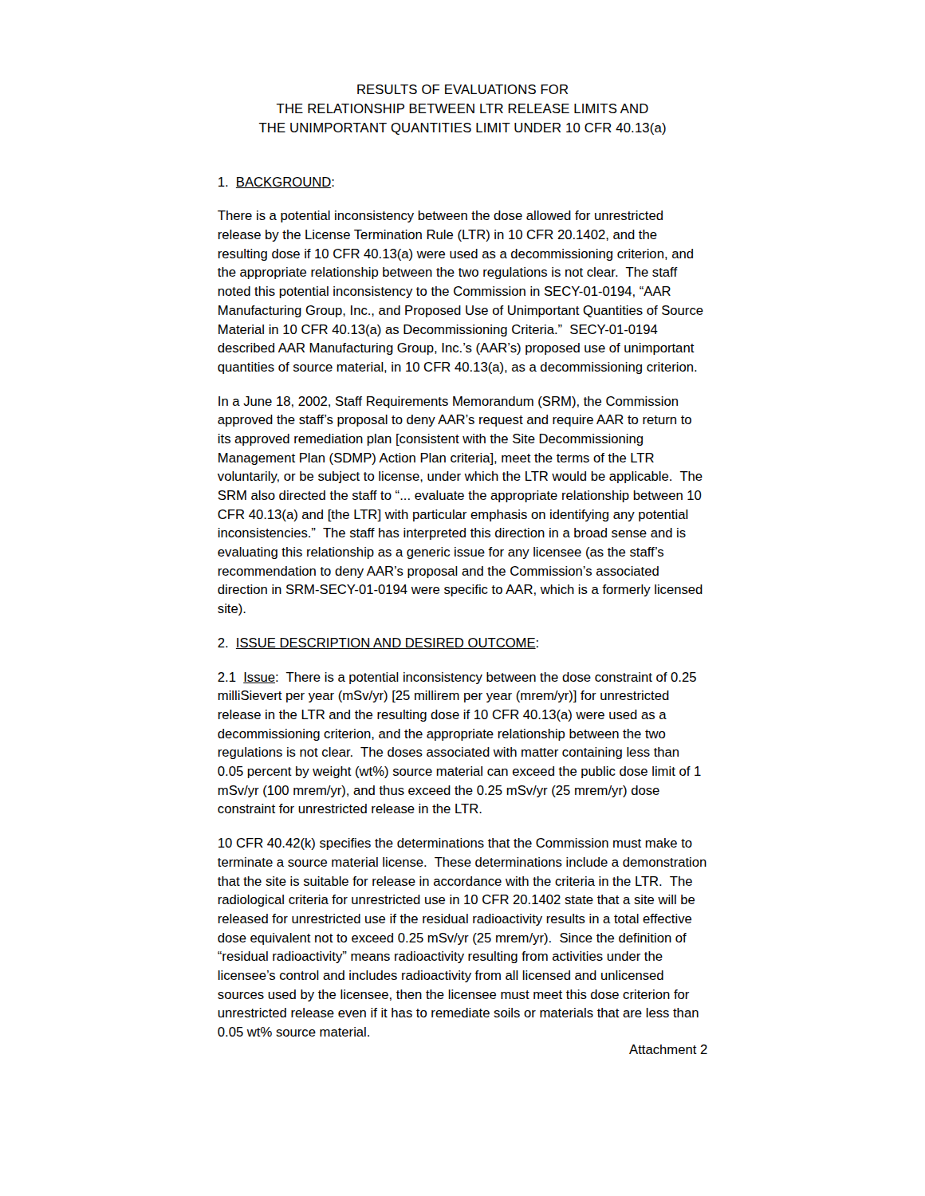RESULTS OF EVALUATIONS FOR
THE RELATIONSHIP BETWEEN LTR RELEASE LIMITS AND
THE UNIMPORTANT QUANTITIES LIMIT UNDER 10 CFR 40.13(a)
1. BACKGROUND:
There is a potential inconsistency between the dose allowed for unrestricted release by the License Termination Rule (LTR) in 10 CFR 20.1402, and the resulting dose if 10 CFR 40.13(a) were used as a decommissioning criterion, and the appropriate relationship between the two regulations is not clear. The staff noted this potential inconsistency to the Commission in SECY-01-0194, “AAR Manufacturing Group, Inc., and Proposed Use of Unimportant Quantities of Source Material in 10 CFR 40.13(a) as Decommissioning Criteria.” SECY-01-0194 described AAR Manufacturing Group, Inc.’s (AAR’s) proposed use of unimportant quantities of source material, in 10 CFR 40.13(a), as a decommissioning criterion.
In a June 18, 2002, Staff Requirements Memorandum (SRM), the Commission approved the staff’s proposal to deny AAR’s request and require AAR to return to its approved remediation plan [consistent with the Site Decommissioning Management Plan (SDMP) Action Plan criteria], meet the terms of the LTR voluntarily, or be subject to license, under which the LTR would be applicable. The SRM also directed the staff to “... evaluate the appropriate relationship between 10 CFR 40.13(a) and [the LTR] with particular emphasis on identifying any potential inconsistencies.” The staff has interpreted this direction in a broad sense and is evaluating this relationship as a generic issue for any licensee (as the staff’s recommendation to deny AAR’s proposal and the Commission’s associated direction in SRM-SECY-01-0194 were specific to AAR, which is a formerly licensed site).
2. ISSUE DESCRIPTION AND DESIRED OUTCOME:
2.1 Issue: There is a potential inconsistency between the dose constraint of 0.25 milliSievert per year (mSv/yr) [25 millirem per year (mrem/yr)] for unrestricted release in the LTR and the resulting dose if 10 CFR 40.13(a) were used as a decommissioning criterion, and the appropriate relationship between the two regulations is not clear. The doses associated with matter containing less than 0.05 percent by weight (wt%) source material can exceed the public dose limit of 1 mSv/yr (100 mrem/yr), and thus exceed the 0.25 mSv/yr (25 mrem/yr) dose constraint for unrestricted release in the LTR.
10 CFR 40.42(k) specifies the determinations that the Commission must make to terminate a source material license. These determinations include a demonstration that the site is suitable for release in accordance with the criteria in the LTR. The radiological criteria for unrestricted use in 10 CFR 20.1402 state that a site will be released for unrestricted use if the residual radioactivity results in a total effective dose equivalent not to exceed 0.25 mSv/yr (25 mrem/yr). Since the definition of “residual radioactivity” means radioactivity resulting from activities under the licensee’s control and includes radioactivity from all licensed and unlicensed sources used by the licensee, then the licensee must meet this dose criterion for unrestricted release even if it has to remediate soils or materials that are less than 0.05 wt% source material.
Attachment 2